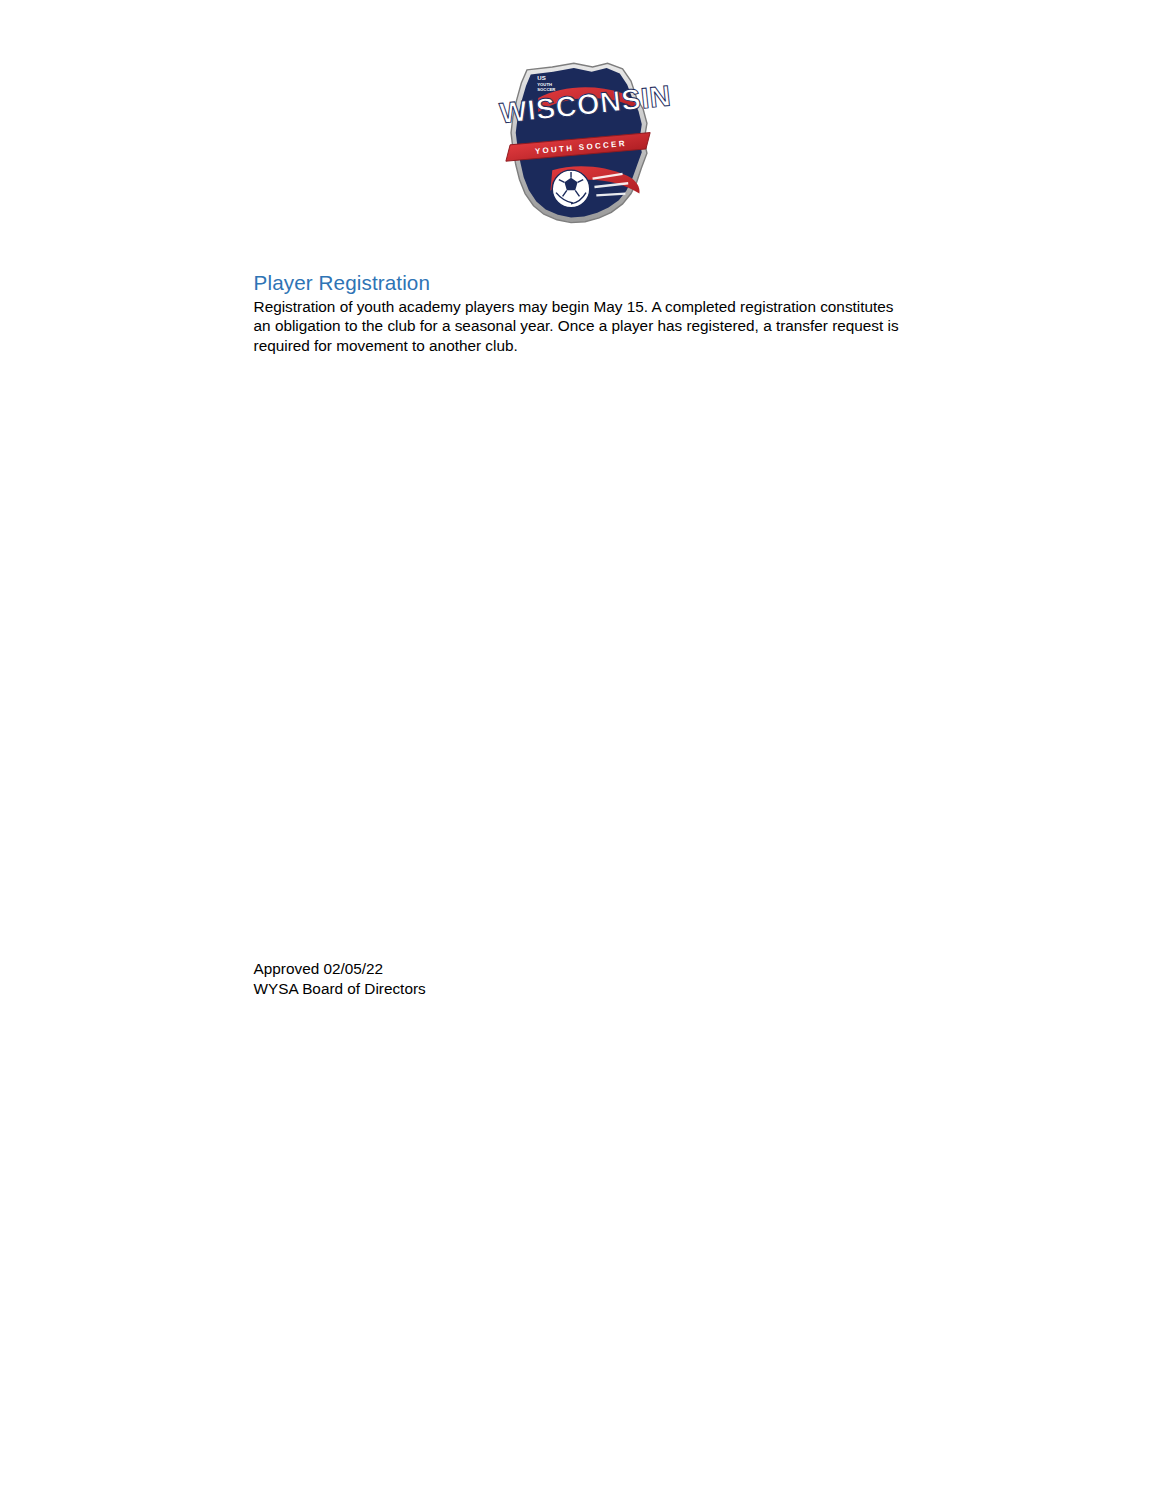US YOUTH SOCCER WISCONSIN YOUTH SOCCER
Player Registration
Registration of youth academy players may begin May 15. A completed registration constitutes an obligation to the club for a seasonal year. Once a player has registered, a transfer request is required for movement to another club.
Approved 02/05/22
WYSA Board of Directors